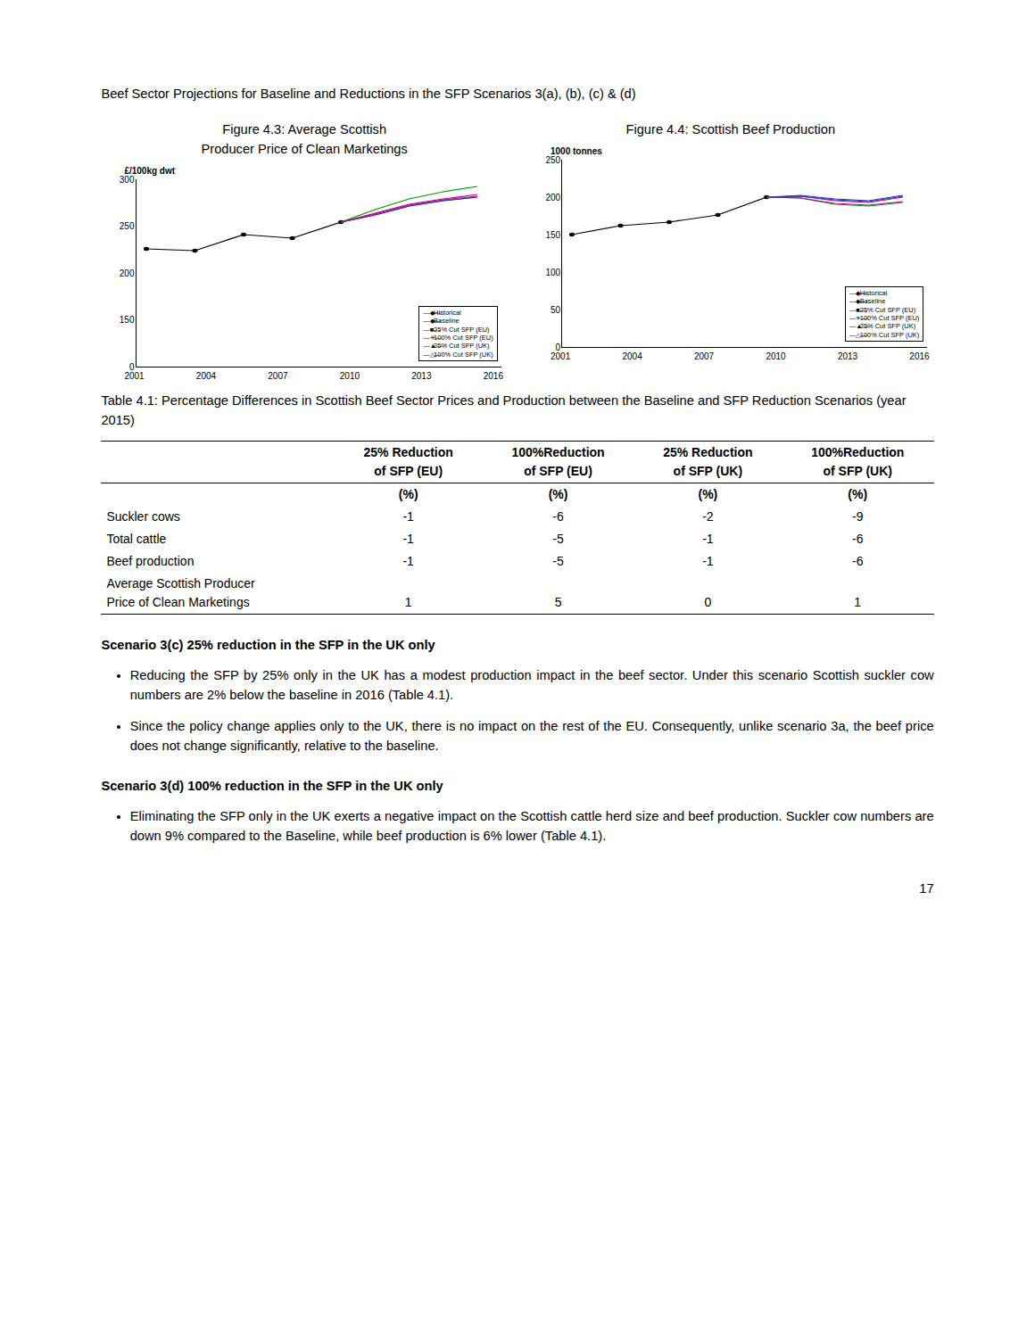Beef Sector Projections for Baseline and Reductions in the SFP Scenarios 3(a), (b), (c) & (d)
Figure 4.3: Average Scottish
Producer Price of Clean Marketings
£/100kg dwt
300 250 200 150 0
—◆—Historical
—◆—Baseline
—■—25% Cut SFP (EU)
—✳—100% Cut SFP (EU)
—▲—25% Cut SFP (UK)
—△—100% Cut SFP (UK)
200120042007201020132016
Figure 4.4: Scottish Beef Production
1000 tonnes
250 200 150 100 50 0
—◆—Historical
—◆—Baseline
—■—25% Cut SFP (EU)
—✳—100% Cut SFP (EU)
—▲—25% Cut SFP (UK)
—△—100% Cut SFP (UK)
200120042007201020132016
Table 4.1: Percentage Differences in Scottish Beef Sector Prices and Production between the Baseline and SFP Reduction Scenarios (year 2015)
| | 25% Reduction of SFP (EU) | 100%Reduction of SFP (EU) | 25% Reduction of SFP (UK) | 100%Reduction of SFP (UK) |
| --- | --- | --- | --- | --- |
| | (%) | (%) | (%) | (%) |
| Suckler cows | -1 | -6 | -2 | -9 |
| Total cattle | -1 | -5 | -1 | -6 |
| Beef production | -1 | -5 | -1 | -6 |
| Average Scottish Producer Price of Clean Marketings | 1 | 5 | 0 | 1 |
Scenario 3(c) 25% reduction in the SFP in the UK only
Reducing the SFP by 25% only in the UK has a modest production impact in the beef sector. Under this scenario Scottish suckler cow numbers are 2% below the baseline in 2016 (Table 4.1).
Since the policy change applies only to the UK, there is no impact on the rest of the EU. Consequently, unlike scenario 3a, the beef price does not change significantly, relative to the baseline.
Scenario 3(d) 100% reduction in the SFP in the UK only
Eliminating the SFP only in the UK exerts a negative impact on the Scottish cattle herd size and beef production. Suckler cow numbers are down 9% compared to the Baseline, while beef production is 6% lower (Table 4.1).
17